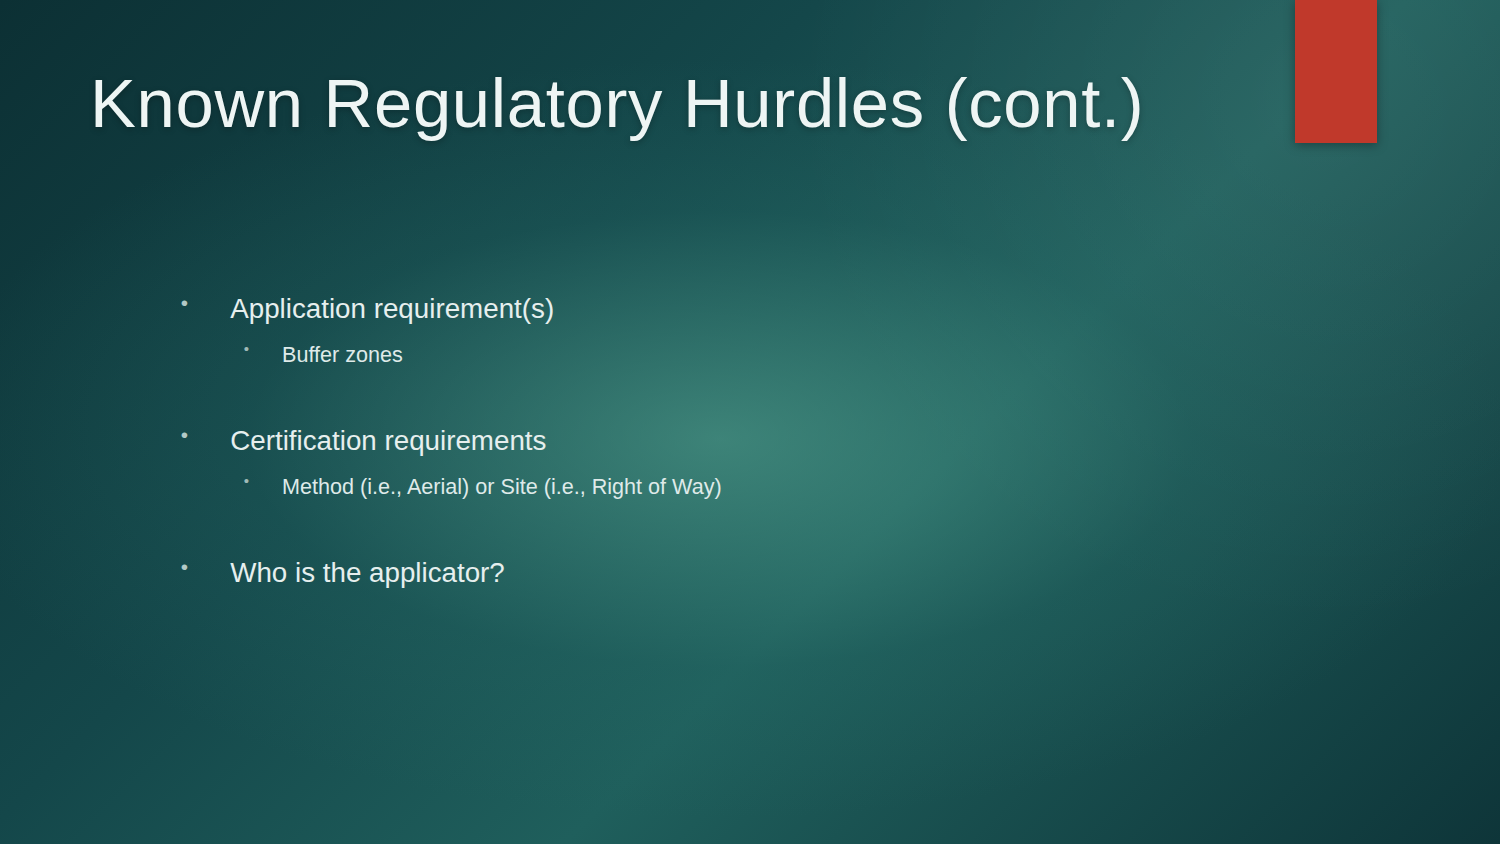Known Regulatory Hurdles (cont.)
Application requirement(s)
Buffer zones
Certification requirements
Method (i.e., Aerial) or Site (i.e., Right of Way)
Who is the applicator?